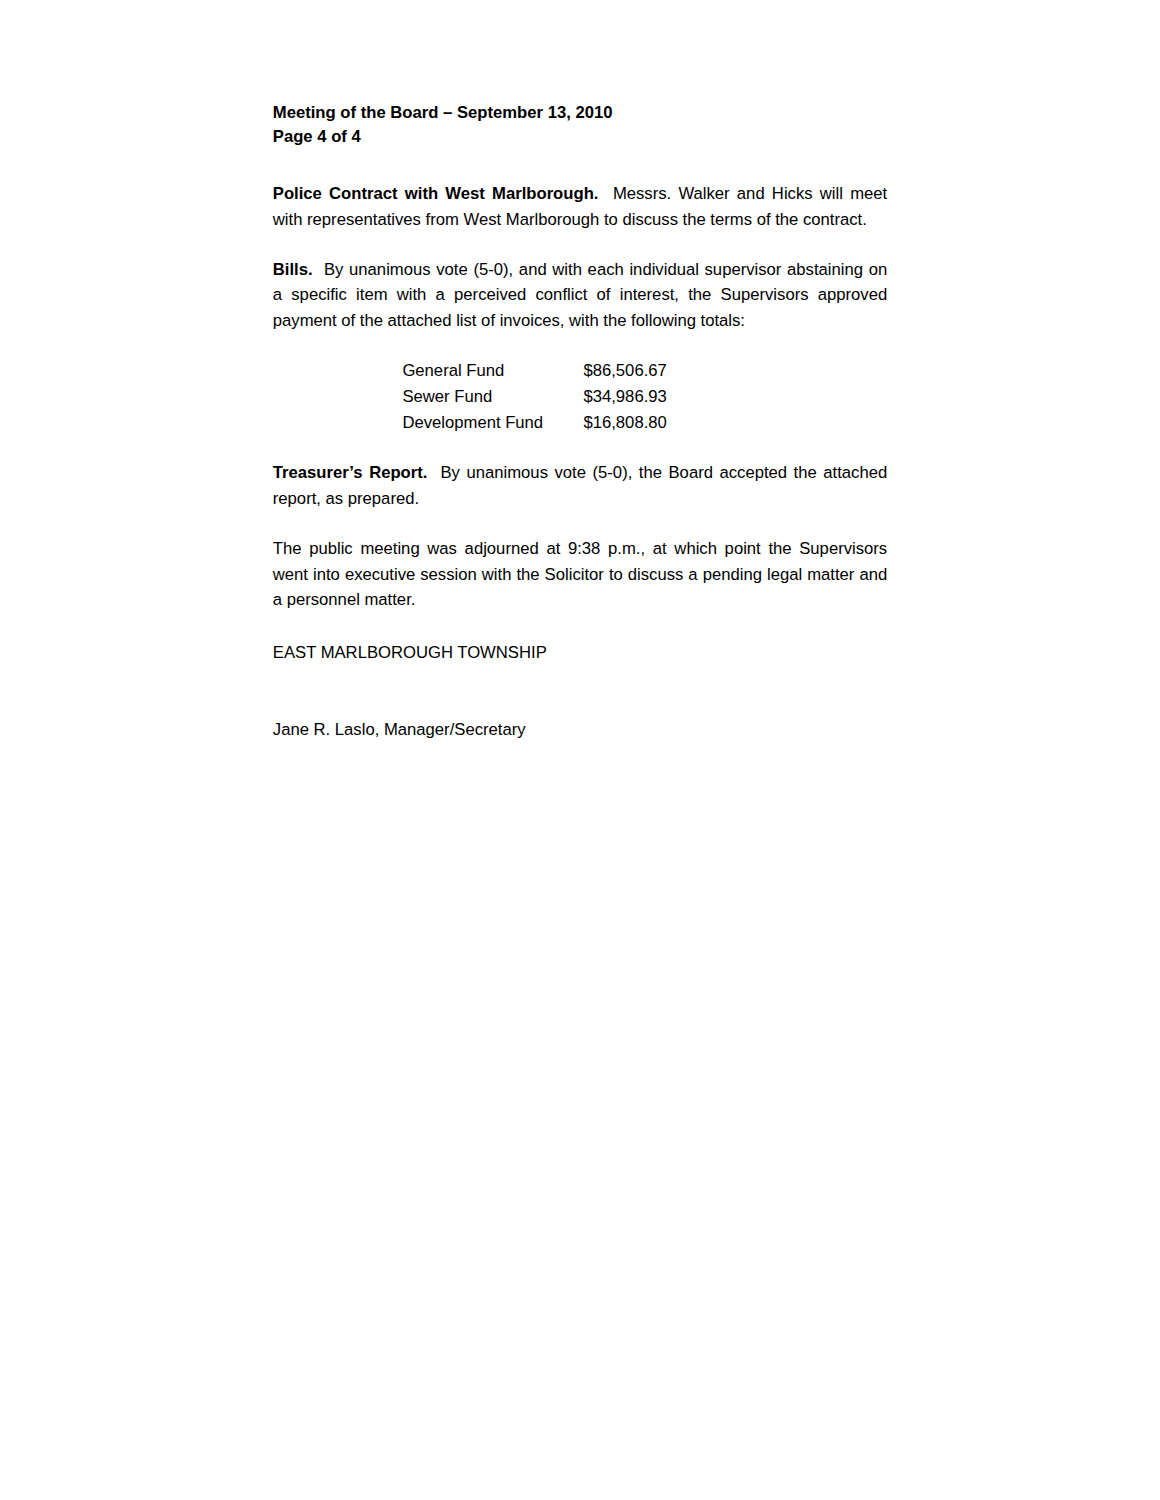Meeting of the Board – September 13, 2010
Page 4 of 4
Police Contract with West Marlborough. Messrs. Walker and Hicks will meet with representatives from West Marlborough to discuss the terms of the contract.
Bills. By unanimous vote (5-0), and with each individual supervisor abstaining on a specific item with a perceived conflict of interest, the Supervisors approved payment of the attached list of invoices, with the following totals:
| General Fund | $86,506.67 |
| Sewer Fund | $34,986.93 |
| Development Fund | $16,808.80 |
Treasurer’s Report. By unanimous vote (5-0), the Board accepted the attached report, as prepared.
The public meeting was adjourned at 9:38 p.m., at which point the Supervisors went into executive session with the Solicitor to discuss a pending legal matter and a personnel matter.
EAST MARLBOROUGH TOWNSHIP
Jane R. Laslo, Manager/Secretary